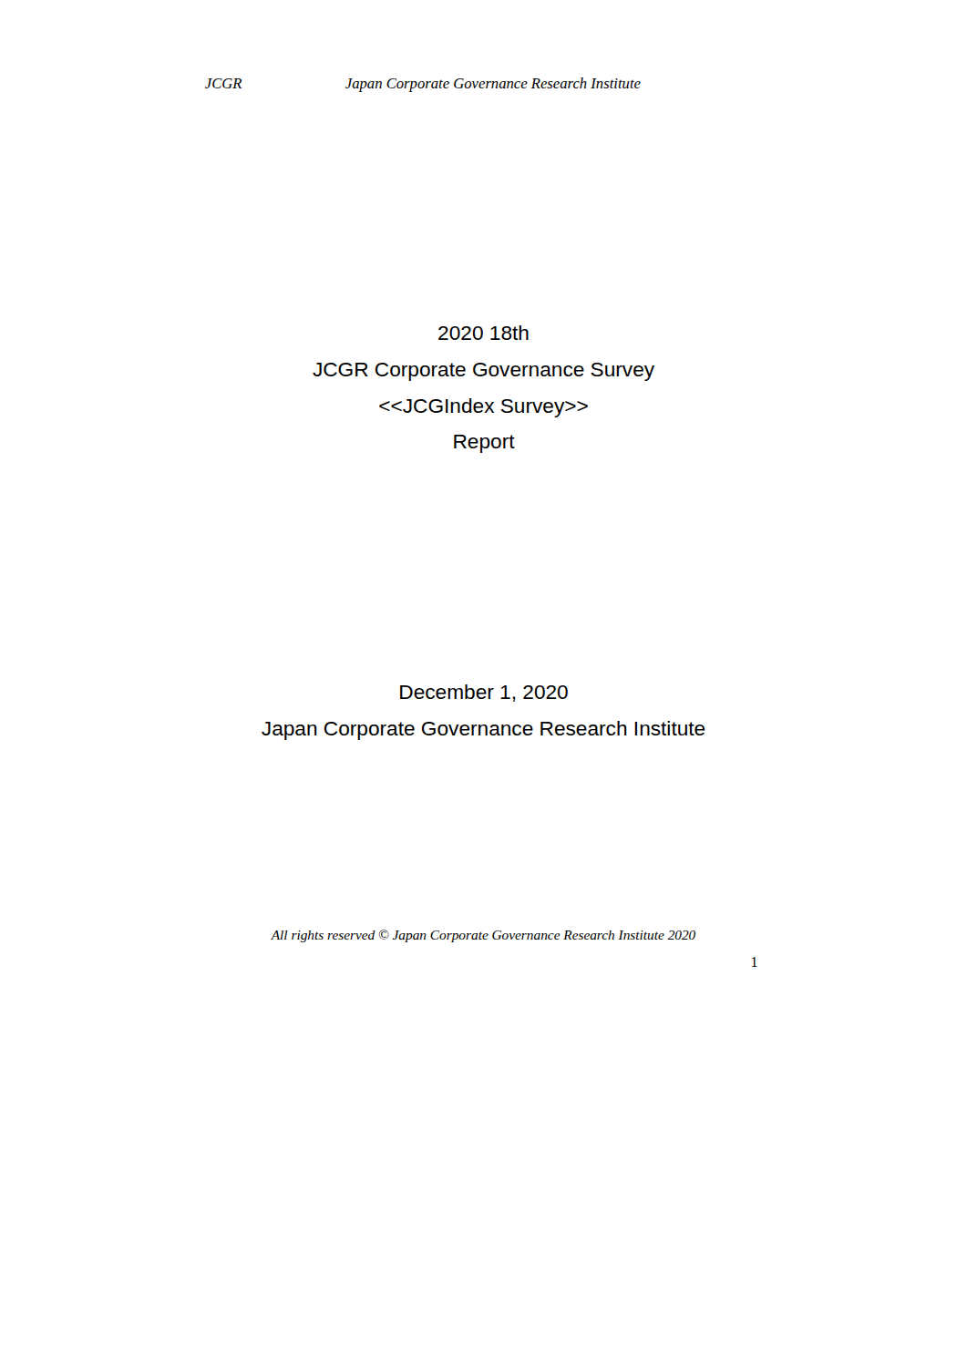JCGR
Japan Corporate Governance Research Institute
2020 18th
JCGR Corporate Governance Survey
<<JCGIndex Survey>>
Report
December 1, 2020
Japan Corporate Governance Research Institute
All rights reserved © Japan Corporate Governance Research Institute 2020
1